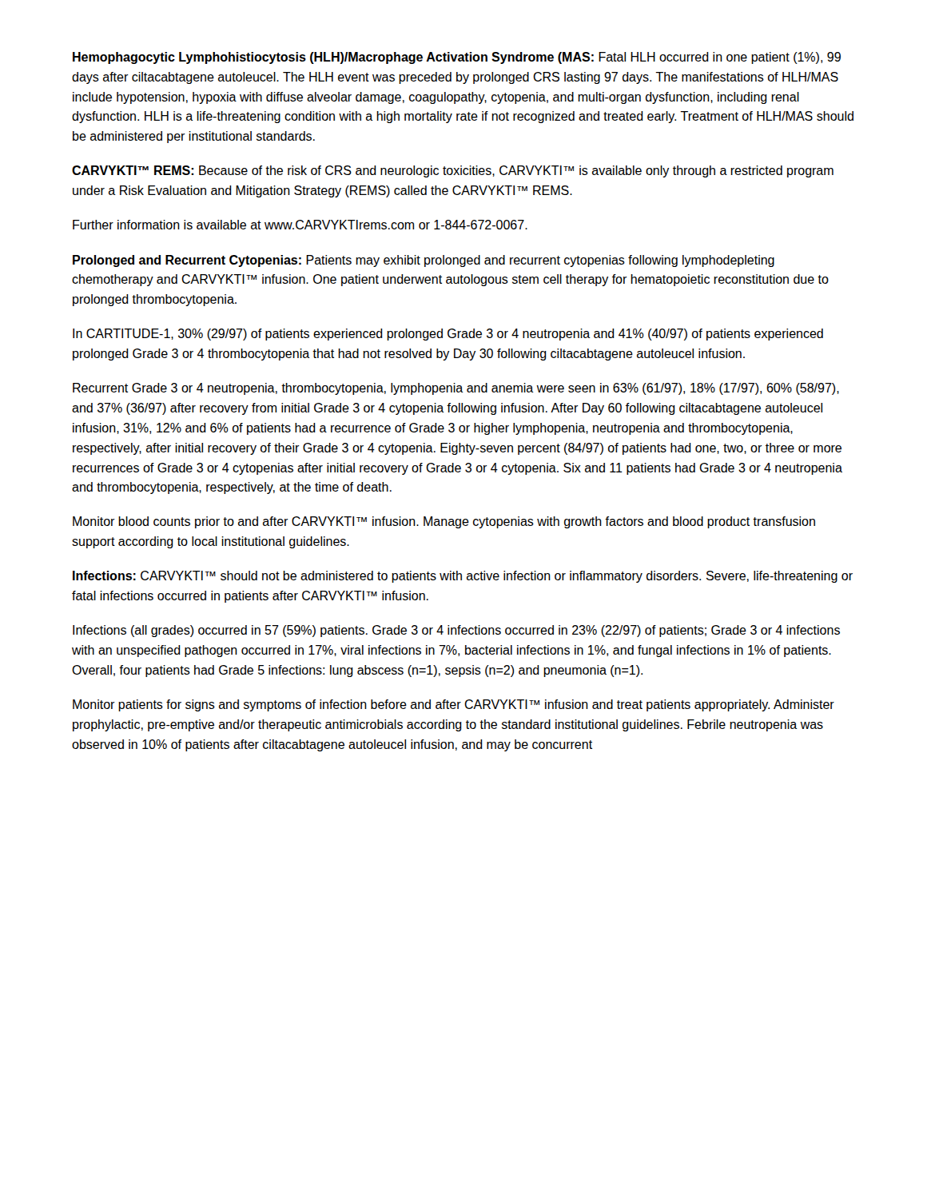Hemophagocytic Lymphohistiocytosis (HLH)/Macrophage Activation Syndrome (MAS: Fatal HLH occurred in one patient (1%), 99 days after ciltacabtagene autoleucel. The HLH event was preceded by prolonged CRS lasting 97 days. The manifestations of HLH/MAS include hypotension, hypoxia with diffuse alveolar damage, coagulopathy, cytopenia, and multi-organ dysfunction, including renal dysfunction. HLH is a life-threatening condition with a high mortality rate if not recognized and treated early. Treatment of HLH/MAS should be administered per institutional standards.
CARVYKTI™ REMS: Because of the risk of CRS and neurologic toxicities, CARVYKTI™ is available only through a restricted program under a Risk Evaluation and Mitigation Strategy (REMS) called the CARVYKTI™ REMS.
Further information is available at www.CARVYKTIrems.com or 1-844-672-0067.
Prolonged and Recurrent Cytopenias: Patients may exhibit prolonged and recurrent cytopenias following lymphodepleting chemotherapy and CARVYKTI™ infusion. One patient underwent autologous stem cell therapy for hematopoietic reconstitution due to prolonged thrombocytopenia.
In CARTITUDE-1, 30% (29/97) of patients experienced prolonged Grade 3 or 4 neutropenia and 41% (40/97) of patients experienced prolonged Grade 3 or 4 thrombocytopenia that had not resolved by Day 30 following ciltacabtagene autoleucel infusion.
Recurrent Grade 3 or 4 neutropenia, thrombocytopenia, lymphopenia and anemia were seen in 63% (61/97), 18% (17/97), 60% (58/97), and 37% (36/97) after recovery from initial Grade 3 or 4 cytopenia following infusion. After Day 60 following ciltacabtagene autoleucel infusion, 31%, 12% and 6% of patients had a recurrence of Grade 3 or higher lymphopenia, neutropenia and thrombocytopenia, respectively, after initial recovery of their Grade 3 or 4 cytopenia. Eighty-seven percent (84/97) of patients had one, two, or three or more recurrences of Grade 3 or 4 cytopenias after initial recovery of Grade 3 or 4 cytopenia. Six and 11 patients had Grade 3 or 4 neutropenia and thrombocytopenia, respectively, at the time of death.
Monitor blood counts prior to and after CARVYKTI™ infusion. Manage cytopenias with growth factors and blood product transfusion support according to local institutional guidelines.
Infections: CARVYKTI™ should not be administered to patients with active infection or inflammatory disorders. Severe, life-threatening or fatal infections occurred in patients after CARVYKTI™ infusion.
Infections (all grades) occurred in 57 (59%) patients. Grade 3 or 4 infections occurred in 23% (22/97) of patients; Grade 3 or 4 infections with an unspecified pathogen occurred in 17%, viral infections in 7%, bacterial infections in 1%, and fungal infections in 1% of patients. Overall, four patients had Grade 5 infections: lung abscess (n=1), sepsis (n=2) and pneumonia (n=1).
Monitor patients for signs and symptoms of infection before and after CARVYKTI™ infusion and treat patients appropriately. Administer prophylactic, pre-emptive and/or therapeutic antimicrobials according to the standard institutional guidelines. Febrile neutropenia was observed in 10% of patients after ciltacabtagene autoleucel infusion, and may be concurrent